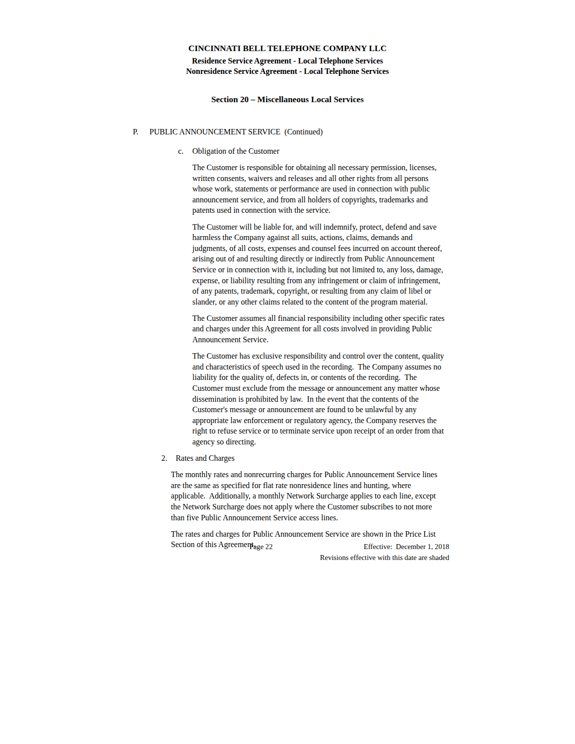CINCINNATI BELL TELEPHONE COMPANY LLC
Residence Service Agreement - Local Telephone Services
Nonresidence Service Agreement - Local Telephone Services
Section 20 – Miscellaneous Local Services
P. PUBLIC ANNOUNCEMENT SERVICE (Continued)
c. Obligation of the Customer
The Customer is responsible for obtaining all necessary permission, licenses, written consents, waivers and releases and all other rights from all persons whose work, statements or performance are used in connection with public announcement service, and from all holders of copyrights, trademarks and patents used in connection with the service.
The Customer will be liable for, and will indemnify, protect, defend and save harmless the Company against all suits, actions, claims, demands and judgments, of all costs, expenses and counsel fees incurred on account thereof, arising out of and resulting directly or indirectly from Public Announcement Service or in connection with it, including but not limited to, any loss, damage, expense, or liability resulting from any infringement or claim of infringement, of any patents, trademark, copyright, or resulting from any claim of libel or slander, or any other claims related to the content of the program material.
The Customer assumes all financial responsibility including other specific rates and charges under this Agreement for all costs involved in providing Public Announcement Service.
The Customer has exclusive responsibility and control over the content, quality and characteristics of speech used in the recording. The Company assumes no liability for the quality of, defects in, or contents of the recording. The Customer must exclude from the message or announcement any matter whose dissemination is prohibited by law. In the event that the contents of the Customer's message or announcement are found to be unlawful by any appropriate law enforcement or regulatory agency, the Company reserves the right to refuse service or to terminate service upon receipt of an order from that agency so directing.
2. Rates and Charges
The monthly rates and nonrecurring charges for Public Announcement Service lines are the same as specified for flat rate nonresidence lines and hunting, where applicable. Additionally, a monthly Network Surcharge applies to each line, except the Network Surcharge does not apply where the Customer subscribes to not more than five Public Announcement Service access lines.
The rates and charges for Public Announcement Service are shown in the Price List Section of this Agreement.
Page 22
Effective: December 1, 2018
Revisions effective with this date are shaded